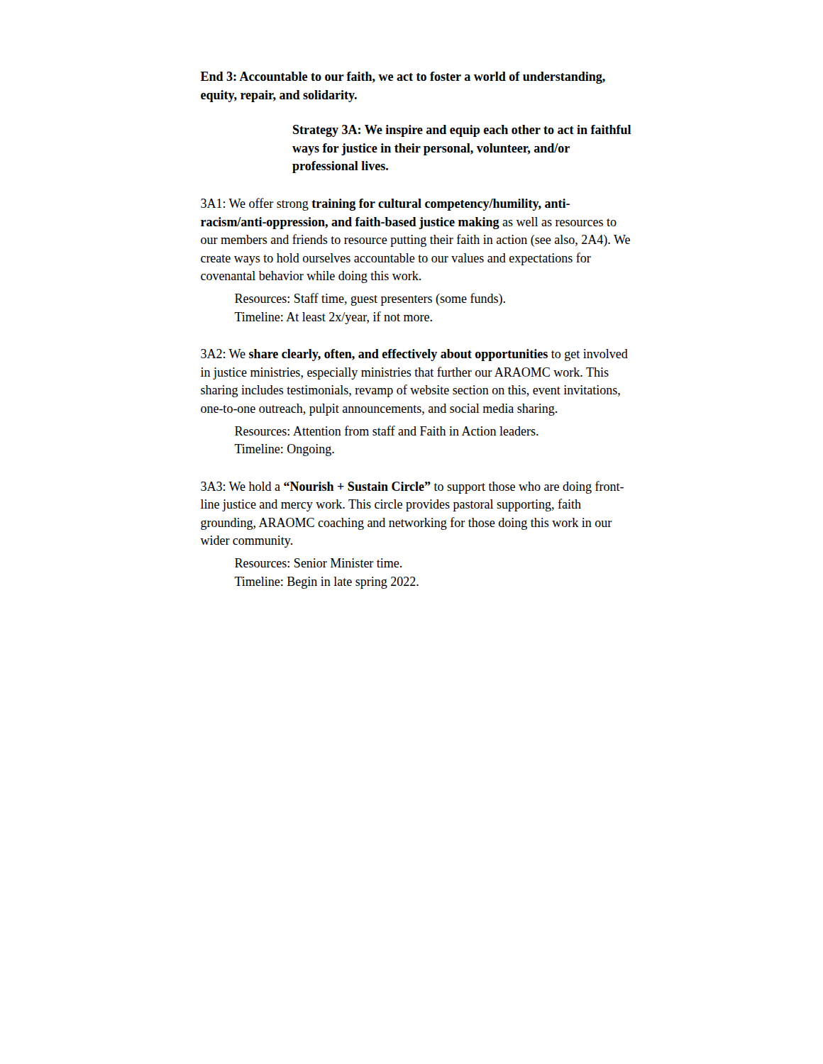End 3: Accountable to our faith, we act to foster a world of understanding, equity, repair, and solidarity.
Strategy 3A: We inspire and equip each other to act in faithful ways for justice in their personal, volunteer, and/or professional lives.
3A1: We offer strong training for cultural competency/humility, anti-racism/anti-oppression, and faith-based justice making as well as resources to our members and friends to resource putting their faith in action (see also, 2A4). We create ways to hold ourselves accountable to our values and expectations for covenantal behavior while doing this work.
Resources: Staff time, guest presenters (some funds).
Timeline: At least 2x/year, if not more.
3A2: We share clearly, often, and effectively about opportunities to get involved in justice ministries, especially ministries that further our ARAOMC work. This sharing includes testimonials, revamp of website section on this, event invitations, one-to-one outreach, pulpit announcements, and social media sharing.
Resources: Attention from staff and Faith in Action leaders.
Timeline: Ongoing.
3A3: We hold a “Nourish + Sustain Circle” to support those who are doing front-line justice and mercy work. This circle provides pastoral supporting, faith grounding, ARAOMC coaching and networking for those doing this work in our wider community.
Resources: Senior Minister time.
Timeline: Begin in late spring 2022.